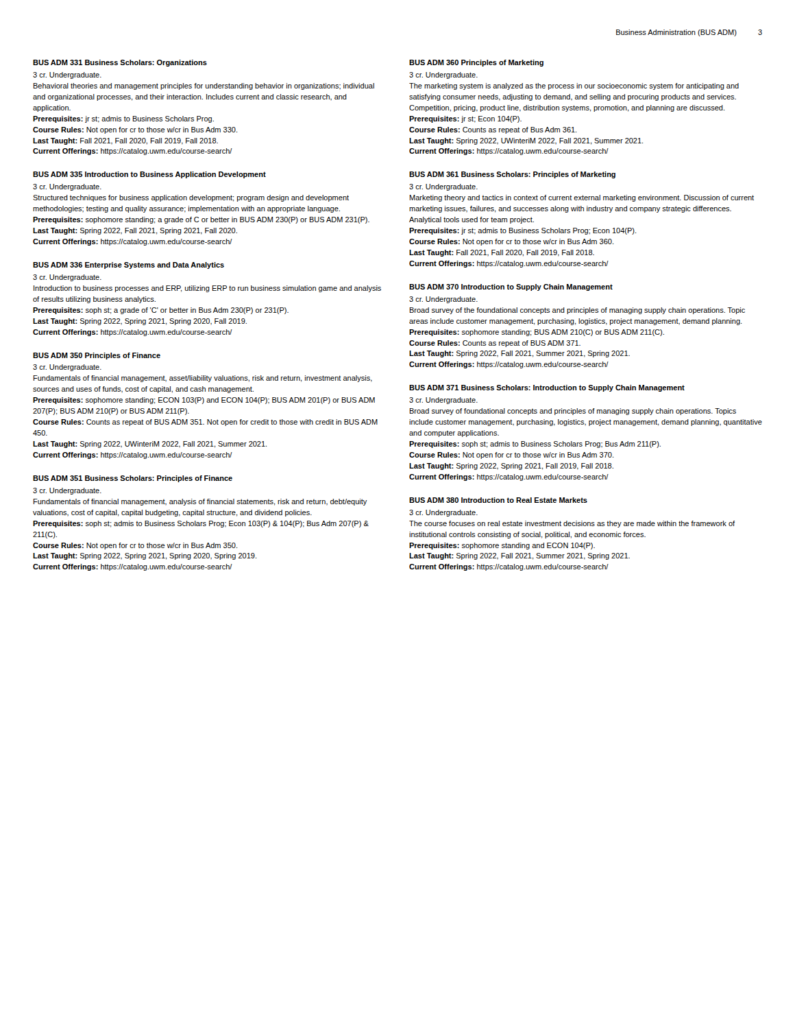Business Administration (BUS ADM) 3
BUS ADM 331 Business Scholars: Organizations
3 cr. Undergraduate.
Behavioral theories and management principles for understanding behavior in organizations; individual and organizational processes, and their interaction. Includes current and classic research, and application.
Prerequisites: jr st; admis to Business Scholars Prog.
Course Rules: Not open for cr to those w/cr in Bus Adm 330.
Last Taught: Fall 2021, Fall 2020, Fall 2019, Fall 2018.
Current Offerings: https://catalog.uwm.edu/course-search/
BUS ADM 335 Introduction to Business Application Development
3 cr. Undergraduate.
Structured techniques for business application development; program design and development methodologies; testing and quality assurance; implementation with an appropriate language.
Prerequisites: sophomore standing; a grade of C or better in BUS ADM 230(P) or BUS ADM 231(P).
Last Taught: Spring 2022, Fall 2021, Spring 2021, Fall 2020.
Current Offerings: https://catalog.uwm.edu/course-search/
BUS ADM 336 Enterprise Systems and Data Analytics
3 cr. Undergraduate.
Introduction to business processes and ERP, utilizing ERP to run business simulation game and analysis of results utilizing business analytics.
Prerequisites: soph st; a grade of 'C' or better in Bus Adm 230(P) or 231(P).
Last Taught: Spring 2022, Spring 2021, Spring 2020, Fall 2019.
Current Offerings: https://catalog.uwm.edu/course-search/
BUS ADM 350 Principles of Finance
3 cr. Undergraduate.
Fundamentals of financial management, asset/liability valuations, risk and return, investment analysis, sources and uses of funds, cost of capital, and cash management.
Prerequisites: sophomore standing; ECON 103(P) and ECON 104(P); BUS ADM 201(P) or BUS ADM 207(P); BUS ADM 210(P) or BUS ADM 211(P).
Course Rules: Counts as repeat of BUS ADM 351. Not open for credit to those with credit in BUS ADM 450.
Last Taught: Spring 2022, UWinteriM 2022, Fall 2021, Summer 2021.
Current Offerings: https://catalog.uwm.edu/course-search/
BUS ADM 351 Business Scholars: Principles of Finance
3 cr. Undergraduate.
Fundamentals of financial management, analysis of financial statements, risk and return, debt/equity valuations, cost of capital, capital budgeting, capital structure, and dividend policies.
Prerequisites: soph st; admis to Business Scholars Prog; Econ 103(P) & 104(P); Bus Adm 207(P) & 211(C).
Course Rules: Not open for cr to those w/cr in Bus Adm 350.
Last Taught: Spring 2022, Spring 2021, Spring 2020, Spring 2019.
Current Offerings: https://catalog.uwm.edu/course-search/
BUS ADM 360 Principles of Marketing
3 cr. Undergraduate.
The marketing system is analyzed as the process in our socioeconomic system for anticipating and satisfying consumer needs, adjusting to demand, and selling and procuring products and services. Competition, pricing, product line, distribution systems, promotion, and planning are discussed.
Prerequisites: jr st; Econ 104(P).
Course Rules: Counts as repeat of Bus Adm 361.
Last Taught: Spring 2022, UWinteriM 2022, Fall 2021, Summer 2021.
Current Offerings: https://catalog.uwm.edu/course-search/
BUS ADM 361 Business Scholars: Principles of Marketing
3 cr. Undergraduate.
Marketing theory and tactics in context of current external marketing environment. Discussion of current marketing issues, failures, and successes along with industry and company strategic differences. Analytical tools used for team project.
Prerequisites: jr st; admis to Business Scholars Prog; Econ 104(P).
Course Rules: Not open for cr to those w/cr in Bus Adm 360.
Last Taught: Fall 2021, Fall 2020, Fall 2019, Fall 2018.
Current Offerings: https://catalog.uwm.edu/course-search/
BUS ADM 370 Introduction to Supply Chain Management
3 cr. Undergraduate.
Broad survey of the foundational concepts and principles of managing supply chain operations. Topic areas include customer management, purchasing, logistics, project management, demand planning.
Prerequisites: sophomore standing; BUS ADM 210(C) or BUS ADM 211(C).
Course Rules: Counts as repeat of BUS ADM 371.
Last Taught: Spring 2022, Fall 2021, Summer 2021, Spring 2021.
Current Offerings: https://catalog.uwm.edu/course-search/
BUS ADM 371 Business Scholars: Introduction to Supply Chain Management
3 cr. Undergraduate.
Broad survey of foundational concepts and principles of managing supply chain operations. Topics include customer management, purchasing, logistics, project management, demand planning, quantitative and computer applications.
Prerequisites: soph st; admis to Business Scholars Prog; Bus Adm 211(P).
Course Rules: Not open for cr to those w/cr in Bus Adm 370.
Last Taught: Spring 2022, Spring 2021, Fall 2019, Fall 2018.
Current Offerings: https://catalog.uwm.edu/course-search/
BUS ADM 380 Introduction to Real Estate Markets
3 cr. Undergraduate.
The course focuses on real estate investment decisions as they are made within the framework of institutional controls consisting of social, political, and economic forces.
Prerequisites: sophomore standing and ECON 104(P).
Last Taught: Spring 2022, Fall 2021, Summer 2021, Spring 2021.
Current Offerings: https://catalog.uwm.edu/course-search/